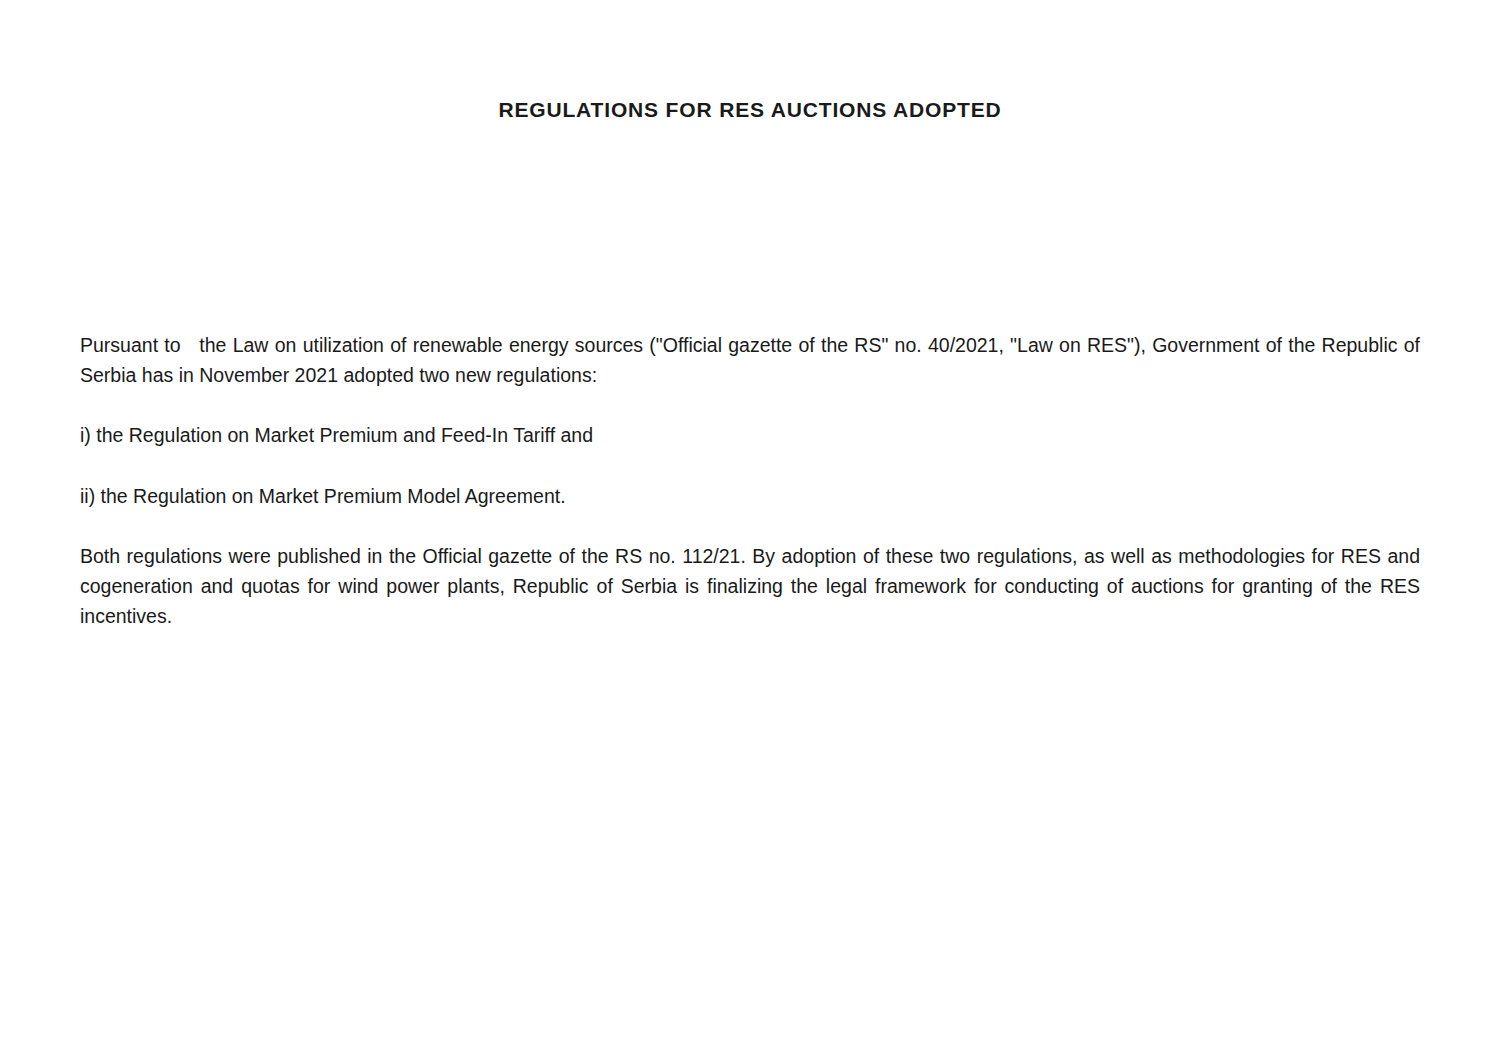Regulations for RES Auctions Adopted
Pursuant to the Law on utilization of renewable energy sources ("Official gazette of the RS" no. 40/2021, "Law on RES"), Government of the Republic of Serbia has in November 2021 adopted two new regulations:
i) the Regulation on Market Premium and Feed-In Tariff and
ii) the Regulation on Market Premium Model Agreement.
Both regulations were published in the Official gazette of the RS no. 112/21. By adoption of these two regulations, as well as methodologies for RES and cogeneration and quotas for wind power plants, Republic of Serbia is finalizing the legal framework for conducting of auctions for granting of the RES incentives.